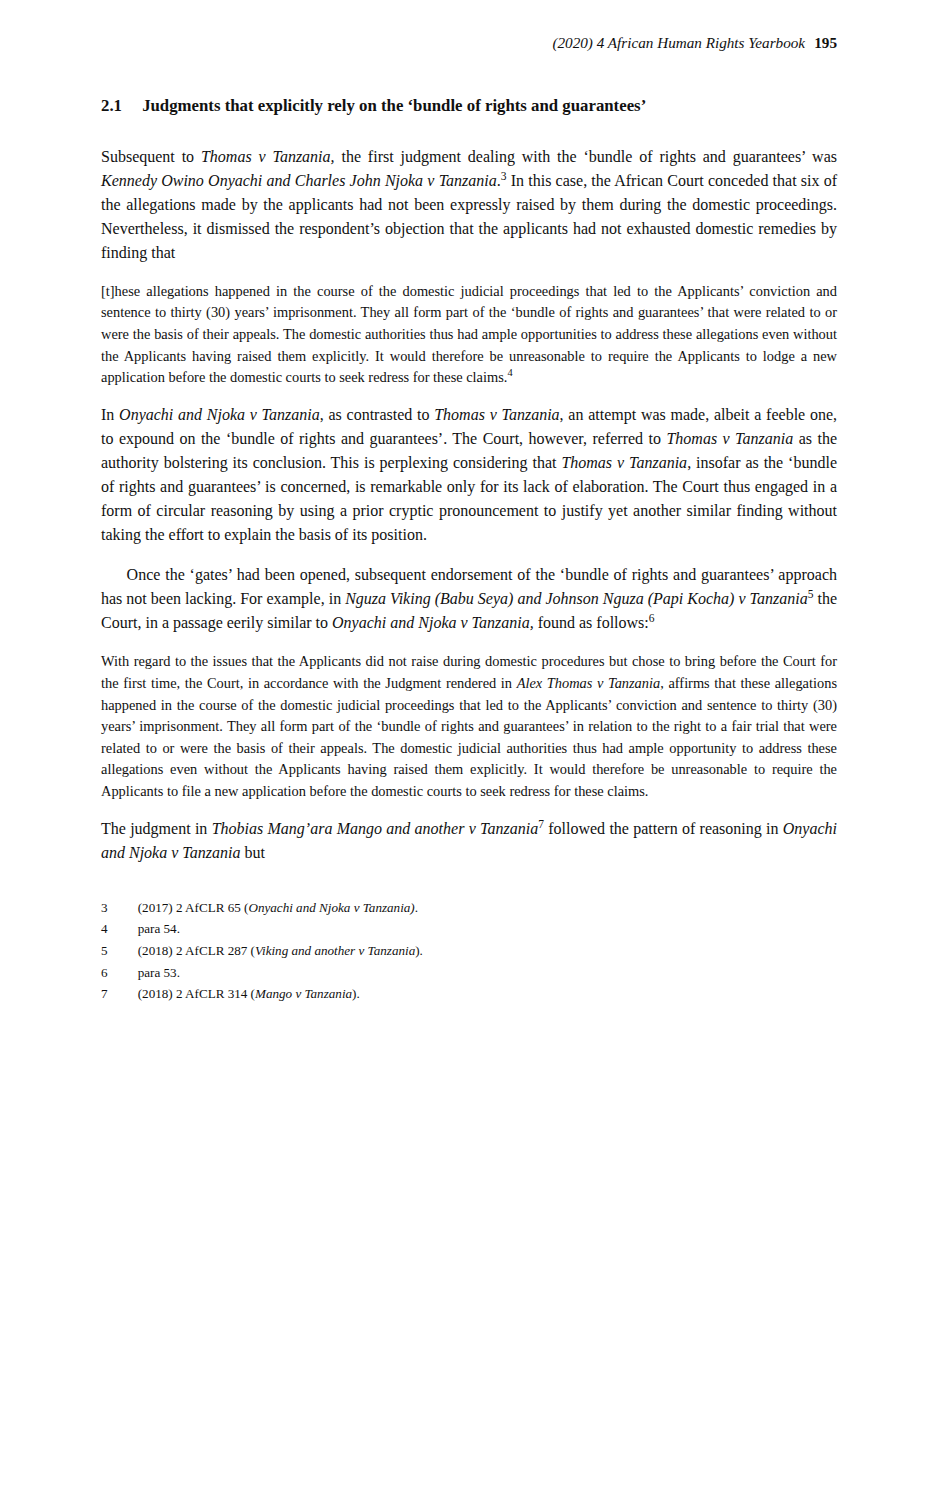(2020) 4 African Human Rights Yearbook 195
2.1 Judgments that explicitly rely on the ‘bundle of rights and guarantees’
Subsequent to Thomas v Tanzania, the first judgment dealing with the ‘bundle of rights and guarantees’ was Kennedy Owino Onyachi and Charles John Njoka v Tanzania.3 In this case, the African Court conceded that six of the allegations made by the applicants had not been expressly raised by them during the domestic proceedings. Nevertheless, it dismissed the respondent’s objection that the applicants had not exhausted domestic remedies by finding that
[t]hese allegations happened in the course of the domestic judicial proceedings that led to the Applicants’ conviction and sentence to thirty (30) years’ imprisonment. They all form part of the ‘bundle of rights and guarantees’ that were related to or were the basis of their appeals. The domestic authorities thus had ample opportunities to address these allegations even without the Applicants having raised them explicitly. It would therefore be unreasonable to require the Applicants to lodge a new application before the domestic courts to seek redress for these claims.4
In Onyachi and Njoka v Tanzania, as contrasted to Thomas v Tanzania, an attempt was made, albeit a feeble one, to expound on the ‘bundle of rights and guarantees’. The Court, however, referred to Thomas v Tanzania as the authority bolstering its conclusion. This is perplexing considering that Thomas v Tanzania, insofar as the ‘bundle of rights and guarantees’ is concerned, is remarkable only for its lack of elaboration. The Court thus engaged in a form of circular reasoning by using a prior cryptic pronouncement to justify yet another similar finding without taking the effort to explain the basis of its position.
Once the ‘gates’ had been opened, subsequent endorsement of the ‘bundle of rights and guarantees’ approach has not been lacking. For example, in Nguza Viking (Babu Seya) and Johnson Nguza (Papi Kocha) v Tanzania5 the Court, in a passage eerily similar to Onyachi and Njoka v Tanzania, found as follows:6
With regard to the issues that the Applicants did not raise during domestic procedures but chose to bring before the Court for the first time, the Court, in accordance with the Judgment rendered in Alex Thomas v Tanzania, affirms that these allegations happened in the course of the domestic judicial proceedings that led to the Applicants’ conviction and sentence to thirty (30) years’ imprisonment. They all form part of the ‘bundle of rights and guarantees’ in relation to the right to a fair trial that were related to or were the basis of their appeals. The domestic judicial authorities thus had ample opportunity to address these allegations even without the Applicants having raised them explicitly. It would therefore be unreasonable to require the Applicants to file a new application before the domestic courts to seek redress for these claims.
The judgment in Thobias Mang’ara Mango and another v Tanzania7 followed the pattern of reasoning in Onyachi and Njoka v Tanzania but
3(2017) 2 AfCLR 65 (Onyachi and Njoka v Tanzania).
4 para 54.
5(2018) 2 AfCLR 287 (Viking and another v Tanzania).
6 para 53.
7(2018) 2 AfCLR 314 (Mango v Tanzania).